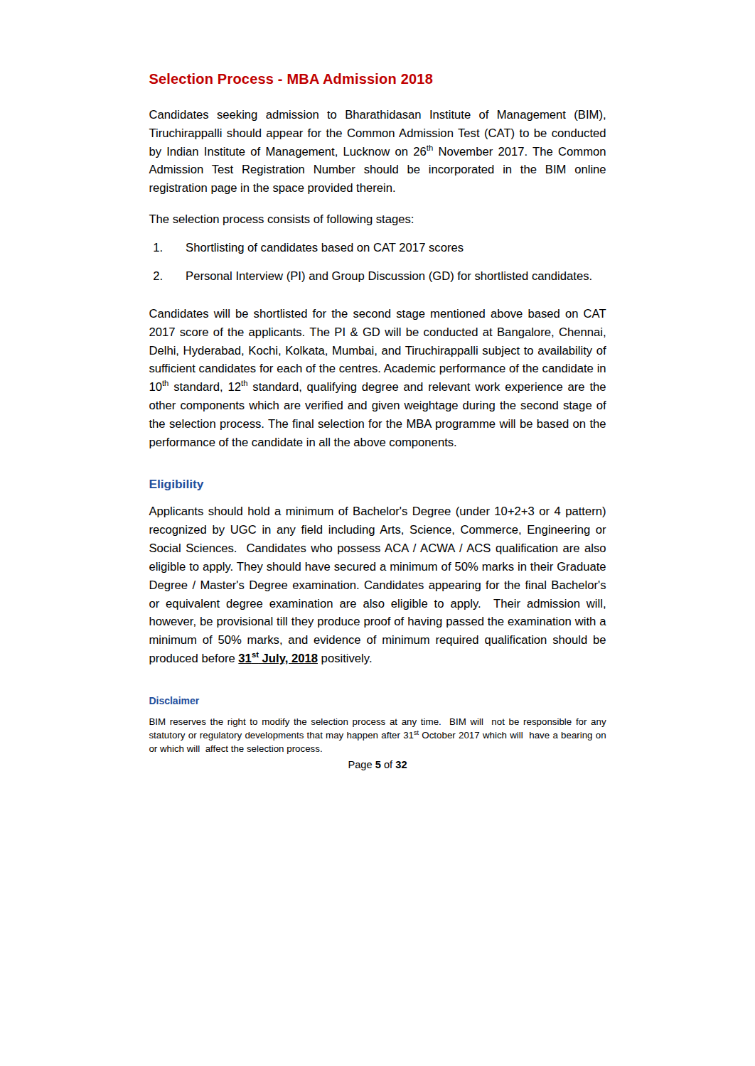Selection Process - MBA Admission 2018
Candidates seeking admission to Bharathidasan Institute of Management (BIM), Tiruchirappalli should appear for the Common Admission Test (CAT) to be conducted by Indian Institute of Management, Lucknow on 26th November 2017. The Common Admission Test Registration Number should be incorporated in the BIM online registration page in the space provided therein.
The selection process consists of following stages:
Shortlisting of candidates based on CAT 2017 scores
Personal Interview (PI) and Group Discussion (GD) for shortlisted candidates.
Candidates will be shortlisted for the second stage mentioned above based on CAT 2017 score of the applicants. The PI & GD will be conducted at Bangalore, Chennai, Delhi, Hyderabad, Kochi, Kolkata, Mumbai, and Tiruchirappalli subject to availability of sufficient candidates for each of the centres. Academic performance of the candidate in 10th standard, 12th standard, qualifying degree and relevant work experience are the other components which are verified and given weightage during the second stage of the selection process. The final selection for the MBA programme will be based on the performance of the candidate in all the above components.
Eligibility
Applicants should hold a minimum of Bachelor's Degree (under 10+2+3 or 4 pattern) recognized by UGC in any field including Arts, Science, Commerce, Engineering or Social Sciences. Candidates who possess ACA / ACWA / ACS qualification are also eligible to apply. They should have secured a minimum of 50% marks in their Graduate Degree / Master's Degree examination. Candidates appearing for the final Bachelor's or equivalent degree examination are also eligible to apply. Their admission will, however, be provisional till they produce proof of having passed the examination with a minimum of 50% marks, and evidence of minimum required qualification should be produced before 31st July, 2018 positively.
Disclaimer
BIM reserves the right to modify the selection process at any time. BIM will not be responsible for any statutory or regulatory developments that may happen after 31st October 2017 which will have a bearing on or which will affect the selection process.
Page 5 of 32